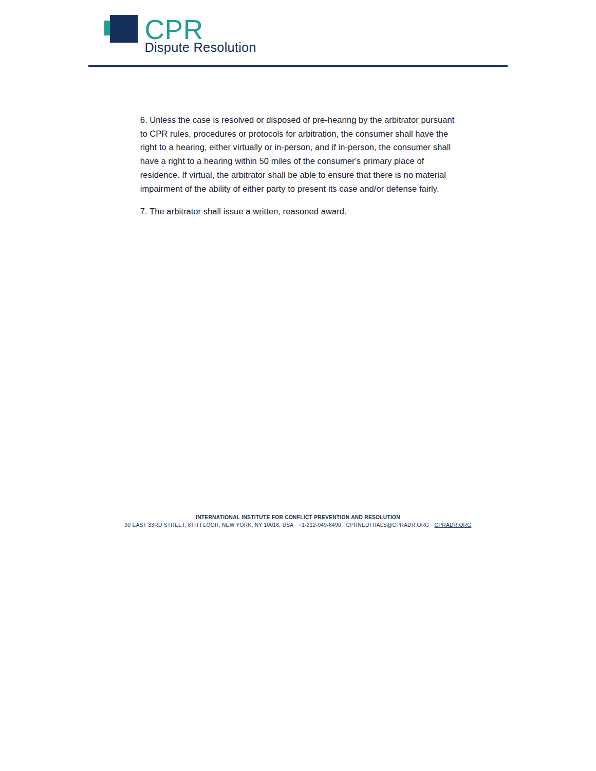CPR
Dispute Resolution
6. Unless the case is resolved or disposed of pre-hearing by the arbitrator pursuant to CPR rules, procedures or protocols for arbitration, the consumer shall have the right to a hearing, either virtually or in-person, and if in-person, the consumer shall have a right to a hearing within 50 miles of the consumer's primary place of residence. If virtual, the arbitrator shall be able to ensure that there is no material impairment of the ability of either party to present its case and/or defense fairly.
7. The arbitrator shall issue a written, reasoned award.
INTERNATIONAL INSTITUTE FOR CONFLICT PREVENTION AND RESOLUTION
30 EAST 33RD STREET, 6TH FLOOR, NEW YORK, NY 10016, USA · +1-212-949-6490 · CPRNEUTRALS@CPRADR.ORG · CPRADR.ORG